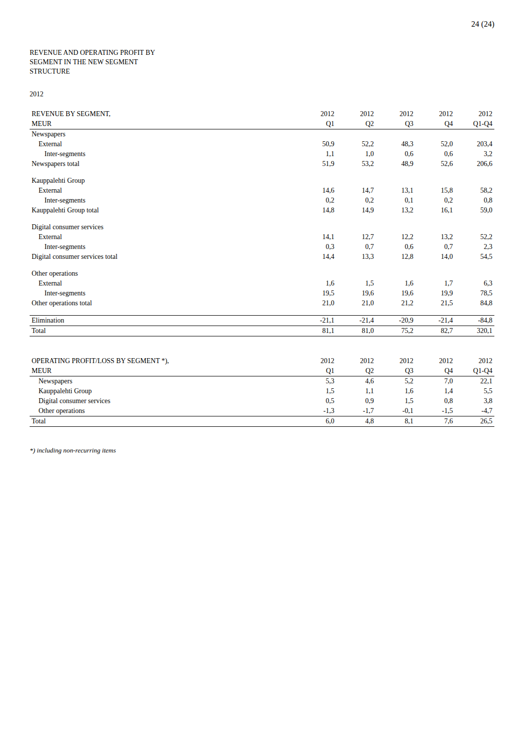24 (24)
REVENUE AND OPERATING PROFIT BY
SEGMENT IN THE NEW SEGMENT
STRUCTURE
2012
| REVENUE BY SEGMENT, | 2012 | 2012 | 2012 | 2012 | 2012 |
| --- | --- | --- | --- | --- | --- |
| MEUR | Q1 | Q2 | Q3 | Q4 | Q1-Q4 |
| Newspapers | | | | | |
| External | 50,9 | 52,2 | 48,3 | 52,0 | 203,4 |
| Inter-segments | 1,1 | 1,0 | 0,6 | 0,6 | 3,2 |
| Newspapers total | 51,9 | 53,2 | 48,9 | 52,6 | 206,6 |
| Kauppalehti Group | | | | | |
| External | 14,6 | 14,7 | 13,1 | 15,8 | 58,2 |
| Inter-segments | 0,2 | 0,2 | 0,1 | 0,2 | 0,8 |
| Kauppalehti Group total | 14,8 | 14,9 | 13,2 | 16,1 | 59,0 |
| Digital consumer services | | | | | |
| External | 14,1 | 12,7 | 12,2 | 13,2 | 52,2 |
| Inter-segments | 0,3 | 0,7 | 0,6 | 0,7 | 2,3 |
| Digital consumer services total | 14,4 | 13,3 | 12,8 | 14,0 | 54,5 |
| Other operations | | | | | |
| External | 1,6 | 1,5 | 1,6 | 1,7 | 6,3 |
| Inter-segments | 19,5 | 19,6 | 19,6 | 19,9 | 78,5 |
| Other operations total | 21,0 | 21,0 | 21,2 | 21,5 | 84,8 |
| Elimination | -21,1 | -21,4 | -20,9 | -21,4 | -84,8 |
| Total | 81,1 | 81,0 | 75,2 | 82,7 | 320,1 |
| OPERATING PROFIT/LOSS BY SEGMENT *), | 2012 | 2012 | 2012 | 2012 | 2012 |
| --- | --- | --- | --- | --- | --- |
| MEUR | Q1 | Q2 | Q3 | Q4 | Q1-Q4 |
| Newspapers | 5,3 | 4,6 | 5,2 | 7,0 | 22,1 |
| Kauppalehti Group | 1,5 | 1,1 | 1,6 | 1,4 | 5,5 |
| Digital consumer services | 0,5 | 0,9 | 1,5 | 0,8 | 3,8 |
| Other operations | -1,3 | -1,7 | -0,1 | -1,5 | -4,7 |
| Total | 6,0 | 4,8 | 8,1 | 7,6 | 26,5 |
*) including non-recurring items